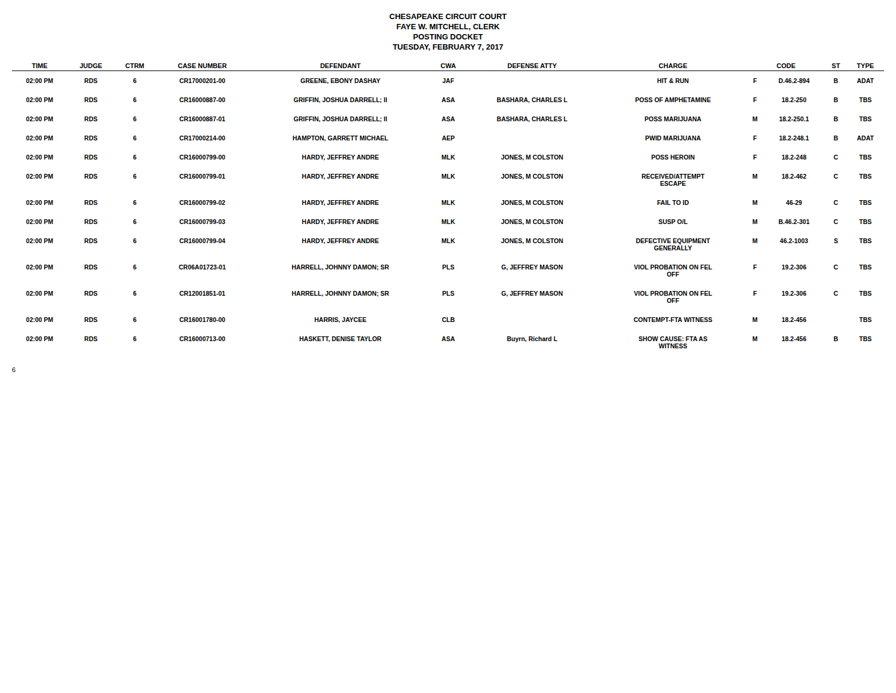CHESAPEAKE CIRCUIT COURT
FAYE W. MITCHELL, CLERK
POSTING DOCKET
TUESDAY, FEBRUARY 7, 2017
| TIME | JUDGE | CTRM | CASE NUMBER | DEFENDANT | CWA | DEFENSE ATTY | CHARGE | CODE | ST | TYPE |
| --- | --- | --- | --- | --- | --- | --- | --- | --- | --- | --- |
| 02:00 PM | RDS | 6 | CR17000201-00 | GREENE, EBONY DASHAY | JAF | | HIT & RUN | F | D.46.2-894 | B | ADAT |
| 02:00 PM | RDS | 6 | CR16000887-00 | GRIFFIN, JOSHUA DARRELL; II | ASA | BASHARA, CHARLES L | POSS OF AMPHETAMINE | F | 18.2-250 | B | TBS |
| 02:00 PM | RDS | 6 | CR16000887-01 | GRIFFIN, JOSHUA DARRELL; II | ASA | BASHARA, CHARLES L | POSS MARIJUANA | M | 18.2-250.1 | B | TBS |
| 02:00 PM | RDS | 6 | CR17000214-00 | HAMPTON, GARRETT MICHAEL | AEP | | PWID MARIJUANA | F | 18.2-248.1 | B | ADAT |
| 02:00 PM | RDS | 6 | CR16000799-00 | HARDY, JEFFREY ANDRE | MLK | JONES, M COLSTON | POSS HEROIN | F | 18.2-248 | C | TBS |
| 02:00 PM | RDS | 6 | CR16000799-01 | HARDY, JEFFREY ANDRE | MLK | JONES, M COLSTON | RECEIVED/ATTEMPT ESCAPE | M | 18.2-462 | C | TBS |
| 02:00 PM | RDS | 6 | CR16000799-02 | HARDY, JEFFREY ANDRE | MLK | JONES, M COLSTON | FAIL TO ID | M | 46-29 | C | TBS |
| 02:00 PM | RDS | 6 | CR16000799-03 | HARDY, JEFFREY ANDRE | MLK | JONES, M COLSTON | SUSP O/L | M | B.46.2-301 | C | TBS |
| 02:00 PM | RDS | 6 | CR16000799-04 | HARDY, JEFFREY ANDRE | MLK | JONES, M COLSTON | DEFECTIVE EQUIPMENT GENERALLY | M | 46.2-1003 | S | TBS |
| 02:00 PM | RDS | 6 | CR06A01723-01 | HARRELL, JOHNNY DAMON; SR | PLS | G, JEFFREY MASON | VIOL PROBATION ON FEL OFF | F | 19.2-306 | C | TBS |
| 02:00 PM | RDS | 6 | CR12001851-01 | HARRELL, JOHNNY DAMON; SR | PLS | G, JEFFREY MASON | VIOL PROBATION ON FEL OFF | F | 19.2-306 | C | TBS |
| 02:00 PM | RDS | 6 | CR16001780-00 | HARRIS, JAYCEE | CLB | | CONTEMPT-FTA WITNESS | M | 18.2-456 | | TBS |
| 02:00 PM | RDS | 6 | CR16000713-00 | HASKETT, DENISE TAYLOR | ASA | Buyrn, Richard L | SHOW CAUSE: FTA AS WITNESS | M | 18.2-456 | B | TBS |
6